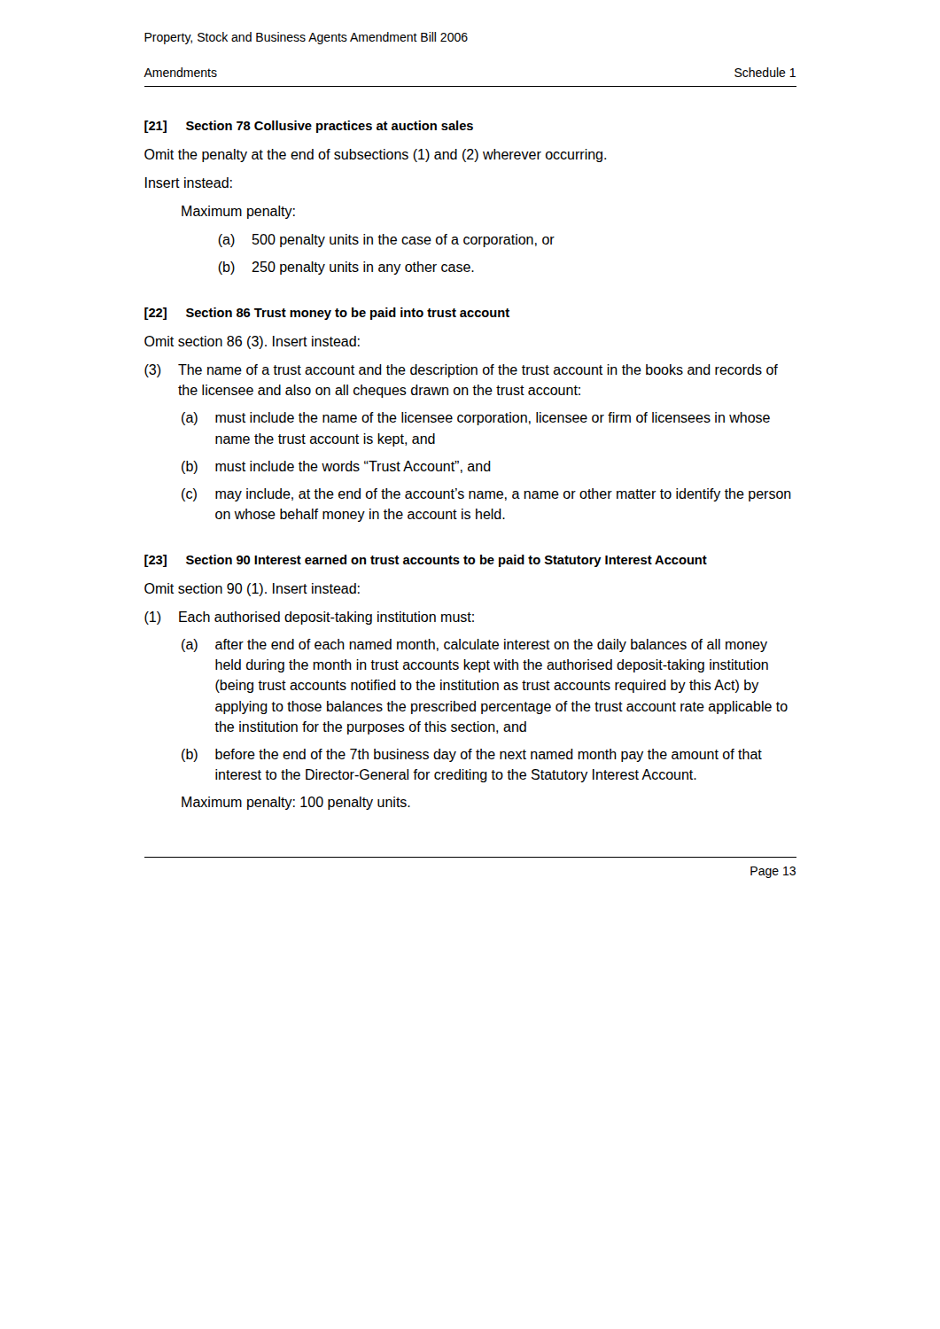Property, Stock and Business Agents Amendment Bill 2006
Amendments Schedule 1
[21] Section 78 Collusive practices at auction sales
Omit the penalty at the end of subsections (1) and (2) wherever occurring.
Insert instead:
Maximum penalty:
(a) 500 penalty units in the case of a corporation, or
(b) 250 penalty units in any other case.
[22] Section 86 Trust money to be paid into trust account
Omit section 86 (3). Insert instead:
(3) The name of a trust account and the description of the trust account in the books and records of the licensee and also on all cheques drawn on the trust account:
(a) must include the name of the licensee corporation, licensee or firm of licensees in whose name the trust account is kept, and
(b) must include the words “Trust Account”, and
(c) may include, at the end of the account’s name, a name or other matter to identify the person on whose behalf money in the account is held.
[23] Section 90 Interest earned on trust accounts to be paid to Statutory Interest Account
Omit section 90 (1). Insert instead:
(1) Each authorised deposit-taking institution must:
(a) after the end of each named month, calculate interest on the daily balances of all money held during the month in trust accounts kept with the authorised deposit-taking institution (being trust accounts notified to the institution as trust accounts required by this Act) by applying to those balances the prescribed percentage of the trust account rate applicable to the institution for the purposes of this section, and
(b) before the end of the 7th business day of the next named month pay the amount of that interest to the Director-General for crediting to the Statutory Interest Account.
Maximum penalty: 100 penalty units.
Page 13